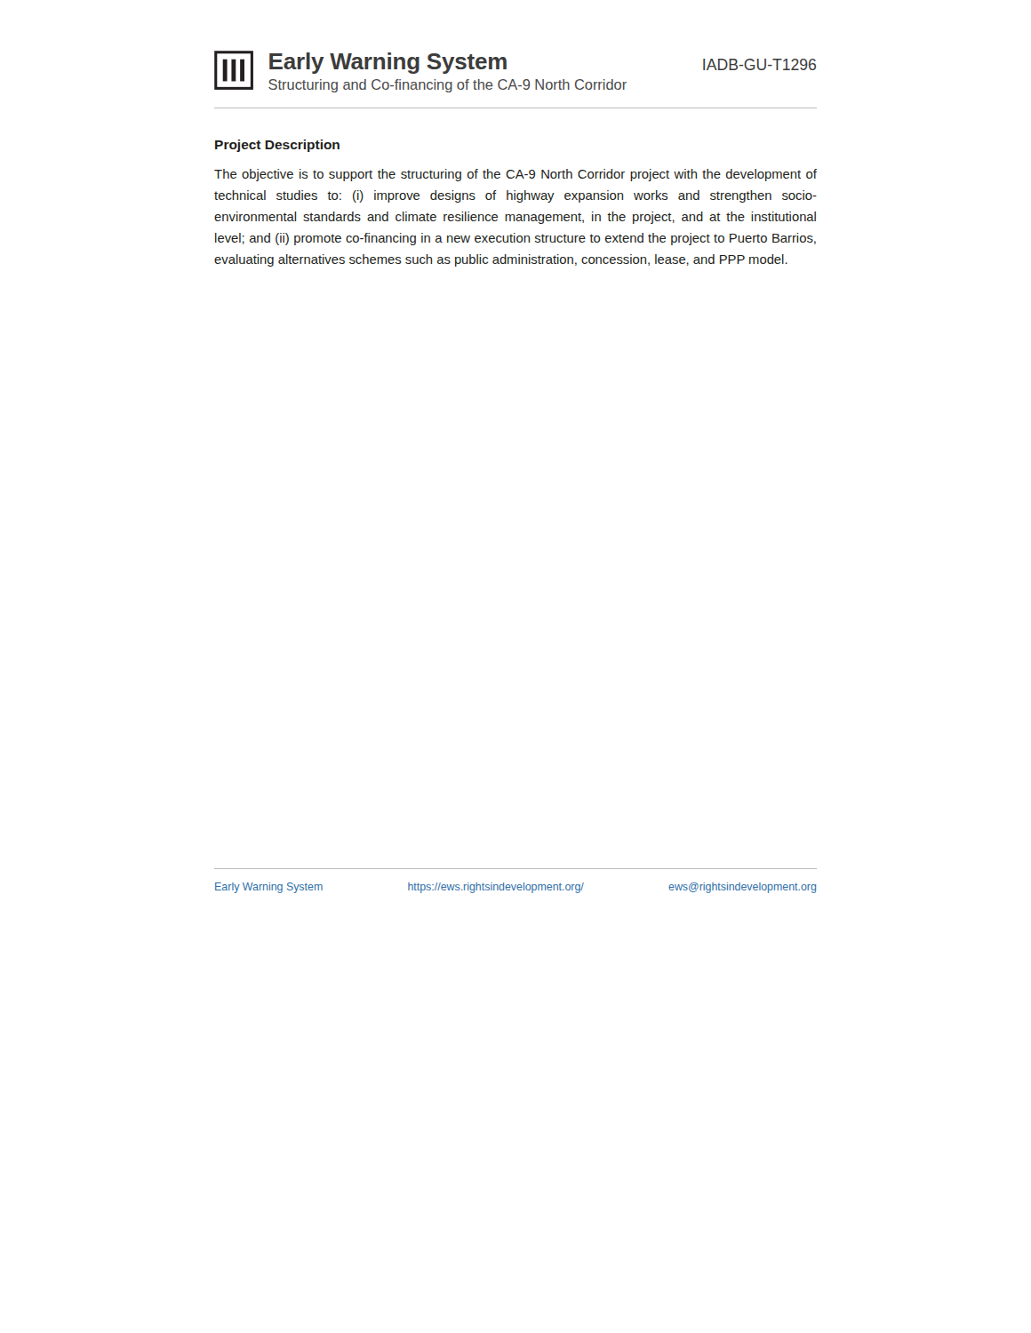Early Warning System
Structuring and Co-financing of the CA-9 North Corridor
IADB-GU-T1296
Project Description
The objective is to support the structuring of the CA-9 North Corridor project with the development of technical studies to: (i) improve designs of highway expansion works and strengthen socio-environmental standards and climate resilience management, in the project, and at the institutional level; and (ii) promote co-financing in a new execution structure to extend the project to Puerto Barrios, evaluating alternatives schemes such as public administration, concession, lease, and PPP model.
Early Warning System
https://ews.rightsindevelopment.org/
ews@rightsindevelopment.org